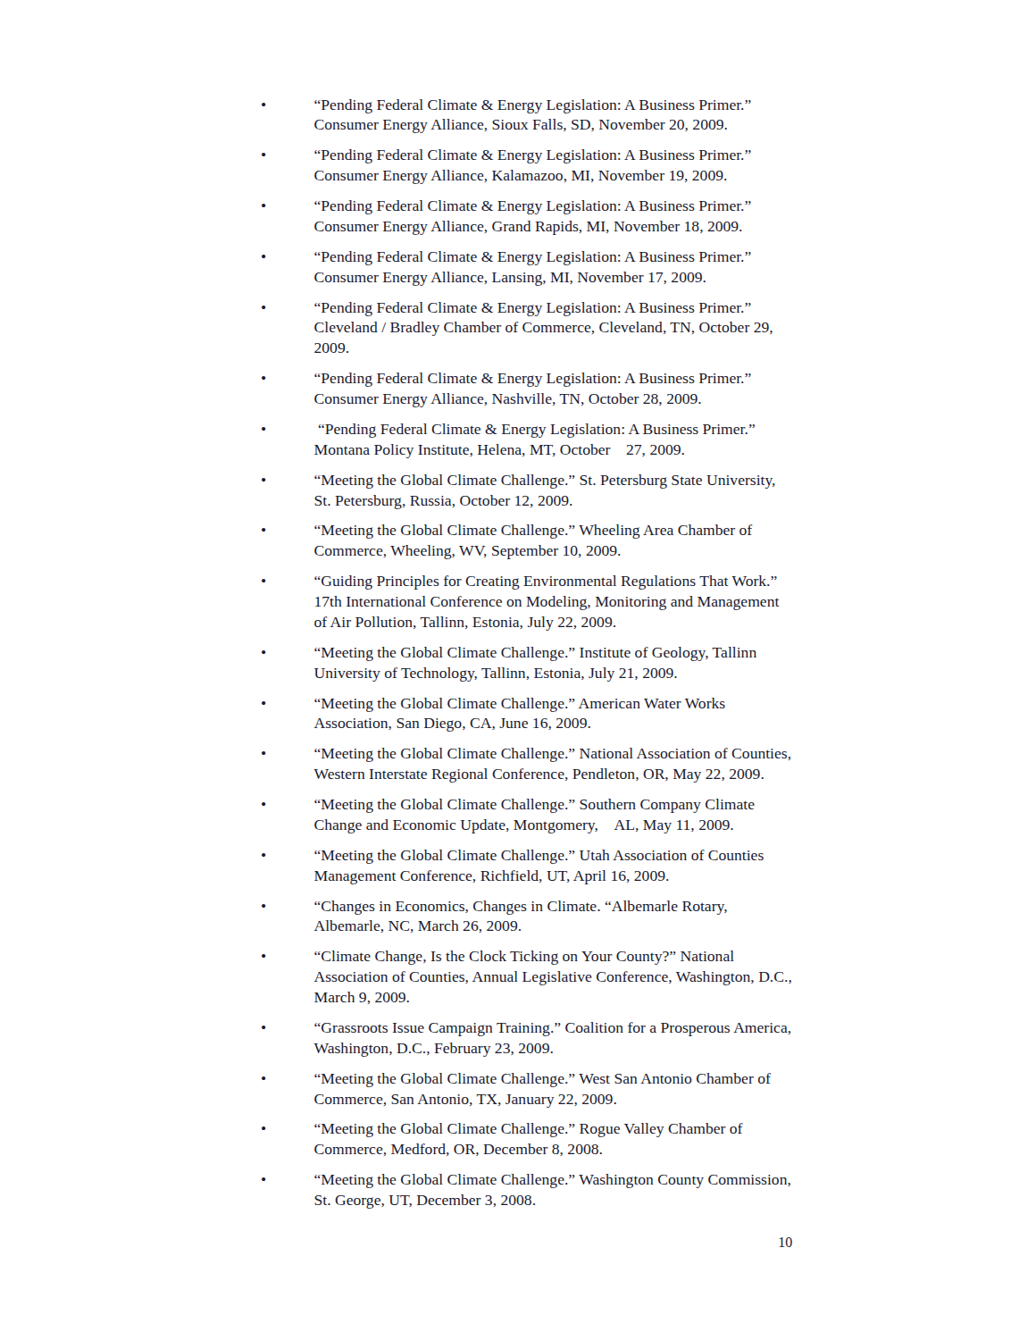“Pending Federal Climate & Energy Legislation: A Business Primer.” Consumer Energy Alliance, Sioux Falls, SD, November 20, 2009.
“Pending Federal Climate & Energy Legislation: A Business Primer.” Consumer Energy Alliance, Kalamazoo, MI, November 19, 2009.
“Pending Federal Climate & Energy Legislation: A Business Primer.” Consumer Energy Alliance, Grand Rapids, MI, November 18, 2009.
“Pending Federal Climate & Energy Legislation: A Business Primer.” Consumer Energy Alliance, Lansing, MI, November 17, 2009.
“Pending Federal Climate & Energy Legislation: A Business Primer.” Cleveland / Bradley Chamber of Commerce, Cleveland, TN, October 29, 2009.
“Pending Federal Climate & Energy Legislation: A Business Primer.” Consumer Energy Alliance, Nashville, TN, October 28, 2009.
“Pending Federal Climate & Energy Legislation: A Business Primer.” Montana Policy Institute, Helena, MT, October 27, 2009.
“Meeting the Global Climate Challenge.” St. Petersburg State University, St. Petersburg, Russia, October 12, 2009.
“Meeting the Global Climate Challenge.” Wheeling Area Chamber of Commerce, Wheeling, WV, September 10, 2009.
“Guiding Principles for Creating Environmental Regulations That Work.” 17th International Conference on Modeling, Monitoring and Management of Air Pollution, Tallinn, Estonia, July 22, 2009.
“Meeting the Global Climate Challenge.” Institute of Geology, Tallinn University of Technology, Tallinn, Estonia, July 21, 2009.
“Meeting the Global Climate Challenge.” American Water Works Association, San Diego, CA, June 16, 2009.
“Meeting the Global Climate Challenge.” National Association of Counties, Western Interstate Regional Conference, Pendleton, OR, May 22, 2009.
“Meeting the Global Climate Challenge.” Southern Company Climate Change and Economic Update, Montgomery, AL, May 11, 2009.
“Meeting the Global Climate Challenge.” Utah Association of Counties Management Conference, Richfield, UT, April 16, 2009.
“Changes in Economics, Changes in Climate. “Albemarle Rotary, Albemarle, NC, March 26, 2009.
“Climate Change, Is the Clock Ticking on Your County?” National Association of Counties, Annual Legislative Conference, Washington, D.C., March 9, 2009.
“Grassroots Issue Campaign Training.” Coalition for a Prosperous America, Washington, D.C., February 23, 2009.
“Meeting the Global Climate Challenge.” West San Antonio Chamber of Commerce, San Antonio, TX, January 22, 2009.
“Meeting the Global Climate Challenge.” Rogue Valley Chamber of Commerce, Medford, OR, December 8, 2008.
“Meeting the Global Climate Challenge.” Washington County Commission, St. George, UT, December 3, 2008.
10